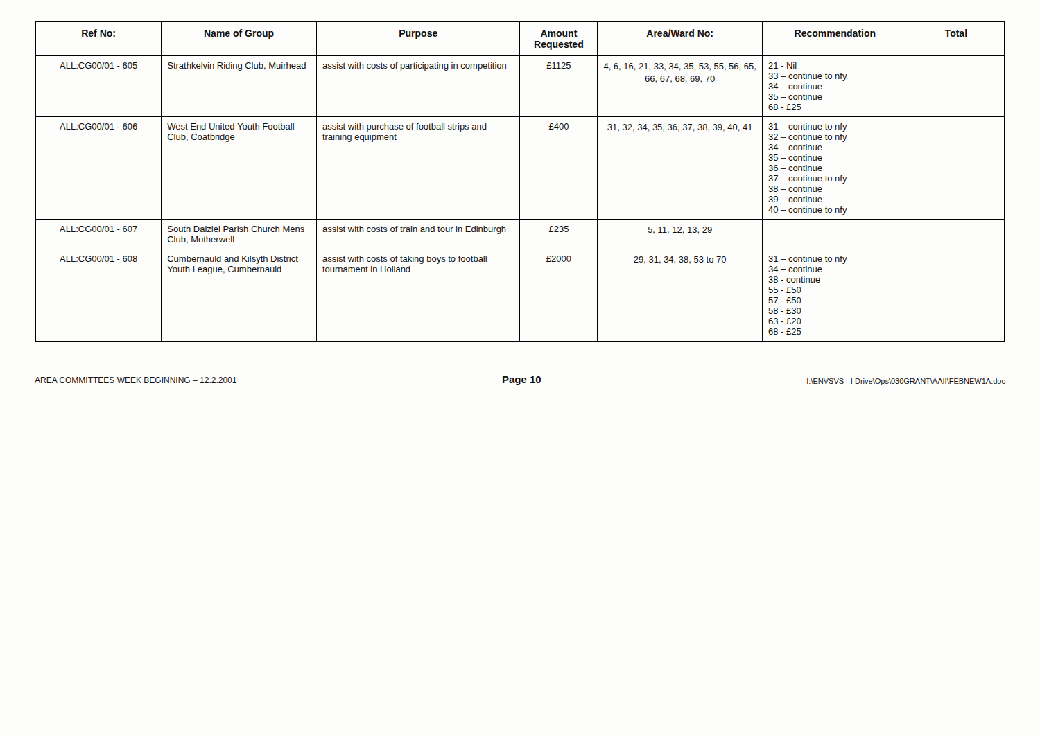| Ref No: | Name of Group | Purpose | Amount Requested | Area/Ward No: | Recommendation | Total |
| --- | --- | --- | --- | --- | --- | --- |
| ALL:CG00/01 - 605 | Strathkelvin Riding Club, Muirhead | assist with costs of participating in competition | £1125 | 4, 6, 16, 21, 33, 34, 35, 53, 55, 56, 65, 66, 67, 68, 69, 70 | 21 - Nil 33 – continue to nfy 34 – continue 35 – continue 68 - £25 | |
| ALL:CG00/01 - 606 | West End United Youth Football Club, Coatbridge | assist with purchase of football strips and training equipment | £400 | 31, 32, 34, 35, 36, 37, 38, 39, 40, 41 | 31 – continue to nfy 32 – continue to nfy 34 – continue 35 – continue 36 – continue 37 – continue to nfy 38 – continue 39 – continue 40 – continue to nfy | |
| ALL:CG00/01 - 607 | South Dalziel Parish Church Mens Club, Motherwell | assist with costs of train and tour in Edinburgh | £235 | 5, 11, 12, 13, 29 | | |
| ALL:CG00/01 - 608 | Cumbernauld and Kilsyth District Youth League, Cumbernauld | assist with costs of taking boys to football tournament in Holland | £2000 | 29, 31, 34, 38, 53 to 70 | 31 – continue to nfy 34 – continue 38 - continue 55 - £50 57 - £50 58 - £30 63 - £20 68 - £25 | |
AREA COMMITTEES WEEK BEGINNING – 12.2.2001
Page 10
I:\ENVSVS - I Drive\Ops\030GRANT\AAII\FEBNEW1A.doc